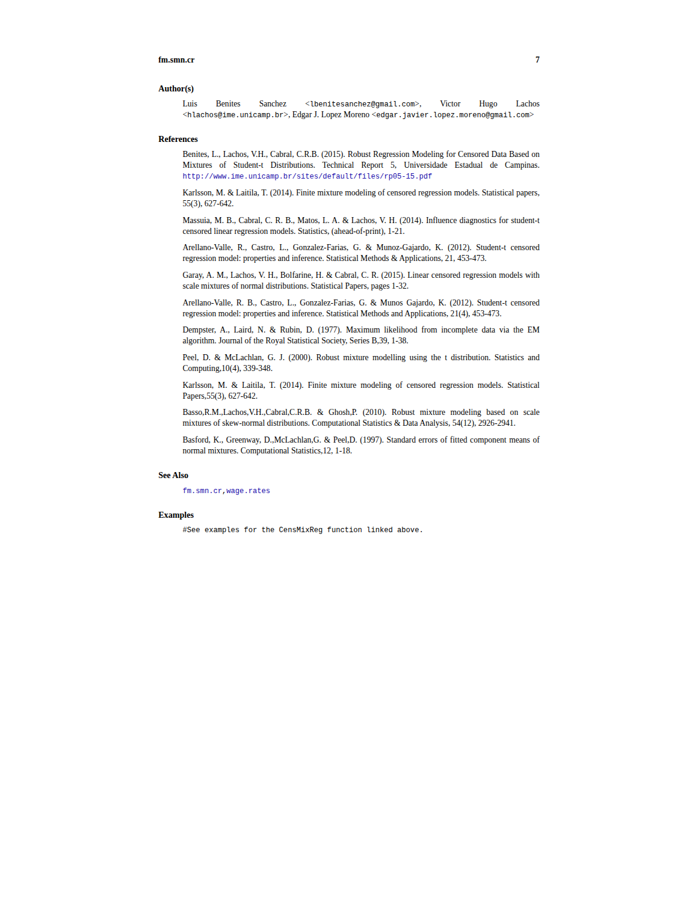fm.smn.cr 7
Author(s)
Luis Benites Sanchez <lbenitesanchez@gmail.com>, Victor Hugo Lachos <hlachos@ime.unicamp.br>, Edgar J. Lopez Moreno <edgar.javier.lopez.moreno@gmail.com>
References
Benites, L., Lachos, V.H., Cabral, C.R.B. (2015). Robust Regression Modeling for Censored Data Based on Mixtures of Student-t Distributions. Technical Report 5, Universidade Estadual de Campinas. http://www.ime.unicamp.br/sites/default/files/rp05-15.pdf
Karlsson, M. & Laitila, T. (2014). Finite mixture modeling of censored regression models. Statistical papers, 55(3), 627-642.
Massuia, M. B., Cabral, C. R. B., Matos, L. A. & Lachos, V. H. (2014). Influence diagnostics for student-t censored linear regression models. Statistics, (ahead-of-print), 1-21.
Arellano-Valle, R., Castro, L., Gonzalez-Farias, G. & Munoz-Gajardo, K. (2012). Student-t censored regression model: properties and inference. Statistical Methods & Applications, 21, 453-473.
Garay, A. M., Lachos, V. H., Bolfarine, H. & Cabral, C. R. (2015). Linear censored regression models with scale mixtures of normal distributions. Statistical Papers, pages 1-32.
Arellano-Valle, R. B., Castro, L., Gonzalez-Farias, G. & Munos Gajardo, K. (2012). Student-t censored regression model: properties and inference. Statistical Methods and Applications, 21(4), 453-473.
Dempster, A., Laird, N. & Rubin, D. (1977). Maximum likelihood from incomplete data via the EM algorithm. Journal of the Royal Statistical Society, Series B,39, 1-38.
Peel, D. & McLachlan, G. J. (2000). Robust mixture modelling using the t distribution. Statistics and Computing,10(4), 339-348.
Karlsson, M. & Laitila, T. (2014). Finite mixture modeling of censored regression models. Statistical Papers,55(3), 627-642.
Basso,R.M.,Lachos,V.H.,Cabral,C.R.B. & Ghosh,P. (2010). Robust mixture modeling based on scale mixtures of skew-normal distributions. Computational Statistics & Data Analysis, 54(12), 2926-2941.
Basford, K., Greenway, D.,McLachlan,G. & Peel,D. (1997). Standard errors of fitted component means of normal mixtures. Computational Statistics,12, 1-18.
See Also
fm.smn.cr,wage.rates
Examples
#See examples for the CensMixReg function linked above.